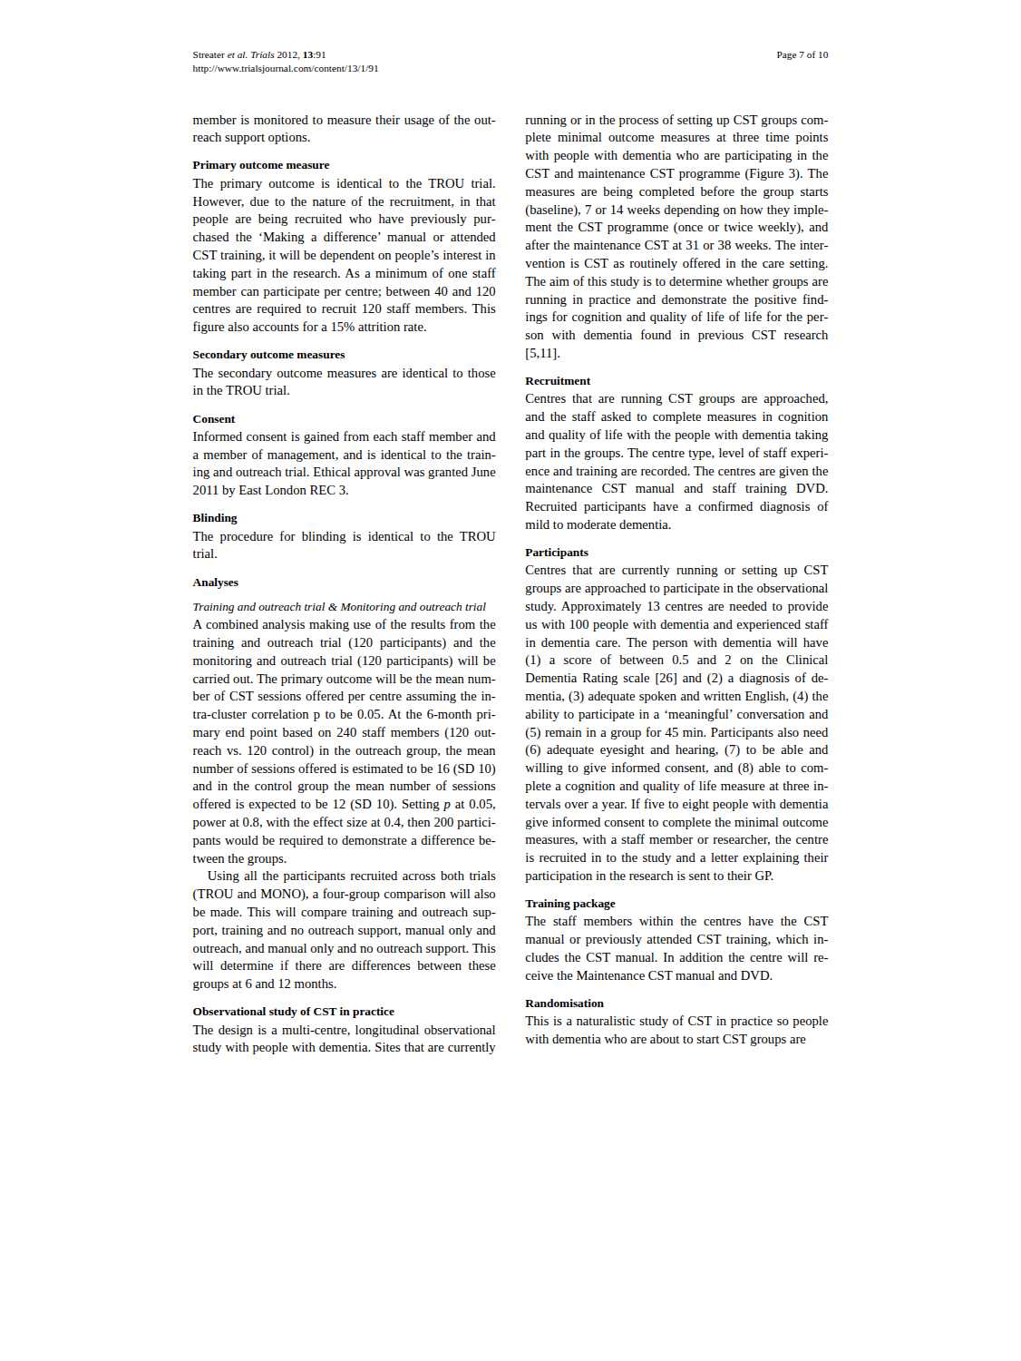Streater et al. Trials 2012, 13:91
http://www.trialsjournal.com/content/13/1/91
Page 7 of 10
member is monitored to measure their usage of the outreach support options.
Primary outcome measure
The primary outcome is identical to the TROU trial. However, due to the nature of the recruitment, in that people are being recruited who have previously purchased the ‘Making a difference’ manual or attended CST training, it will be dependent on people’s interest in taking part in the research. As a minimum of one staff member can participate per centre; between 40 and 120 centres are required to recruit 120 staff members. This figure also accounts for a 15% attrition rate.
Secondary outcome measures
The secondary outcome measures are identical to those in the TROU trial.
Consent
Informed consent is gained from each staff member and a member of management, and is identical to the training and outreach trial. Ethical approval was granted June 2011 by East London REC 3.
Blinding
The procedure for blinding is identical to the TROU trial.
Analyses
Training and outreach trial & Monitoring and outreach trial
A combined analysis making use of the results from the training and outreach trial (120 participants) and the monitoring and outreach trial (120 participants) will be carried out. The primary outcome will be the mean number of CST sessions offered per centre assuming the intra-cluster correlation p to be 0.05. At the 6-month primary end point based on 240 staff members (120 outreach vs. 120 control) in the outreach group, the mean number of sessions offered is estimated to be 16 (SD 10) and in the control group the mean number of sessions offered is expected to be 12 (SD 10). Setting p at 0.05, power at 0.8, with the effect size at 0.4, then 200 participants would be required to demonstrate a difference between the groups.
Using all the participants recruited across both trials (TROU and MONO), a four-group comparison will also be made. This will compare training and outreach support, training and no outreach support, manual only and outreach, and manual only and no outreach support. This will determine if there are differences between these groups at 6 and 12 months.
Observational study of CST in practice
The design is a multi-centre, longitudinal observational study with people with dementia. Sites that are currently running or in the process of setting up CST groups complete minimal outcome measures at three time points with people with dementia who are participating in the CST and maintenance CST programme (Figure 3). The measures are being completed before the group starts (baseline), 7 or 14 weeks depending on how they implement the CST programme (once or twice weekly), and after the maintenance CST at 31 or 38 weeks. The intervention is CST as routinely offered in the care setting. The aim of this study is to determine whether groups are running in practice and demonstrate the positive findings for cognition and quality of life of life for the person with dementia found in previous CST research [5,11].
Recruitment
Centres that are running CST groups are approached, and the staff asked to complete measures in cognition and quality of life with the people with dementia taking part in the groups. The centre type, level of staff experience and training are recorded. The centres are given the maintenance CST manual and staff training DVD. Recruited participants have a confirmed diagnosis of mild to moderate dementia.
Participants
Centres that are currently running or setting up CST groups are approached to participate in the observational study. Approximately 13 centres are needed to provide us with 100 people with dementia and experienced staff in dementia care. The person with dementia will have (1) a score of between 0.5 and 2 on the Clinical Dementia Rating scale [26] and (2) a diagnosis of dementia, (3) adequate spoken and written English, (4) the ability to participate in a ‘meaningful’ conversation and (5) remain in a group for 45 min. Participants also need (6) adequate eyesight and hearing, (7) to be able and willing to give informed consent, and (8) able to complete a cognition and quality of life measure at three intervals over a year. If five to eight people with dementia give informed consent to complete the minimal outcome measures, with a staff member or researcher, the centre is recruited in to the study and a letter explaining their participation in the research is sent to their GP.
Training package
The staff members within the centres have the CST manual or previously attended CST training, which includes the CST manual. In addition the centre will receive the Maintenance CST manual and DVD.
Randomisation
This is a naturalistic study of CST in practice so people with dementia who are about to start CST groups are